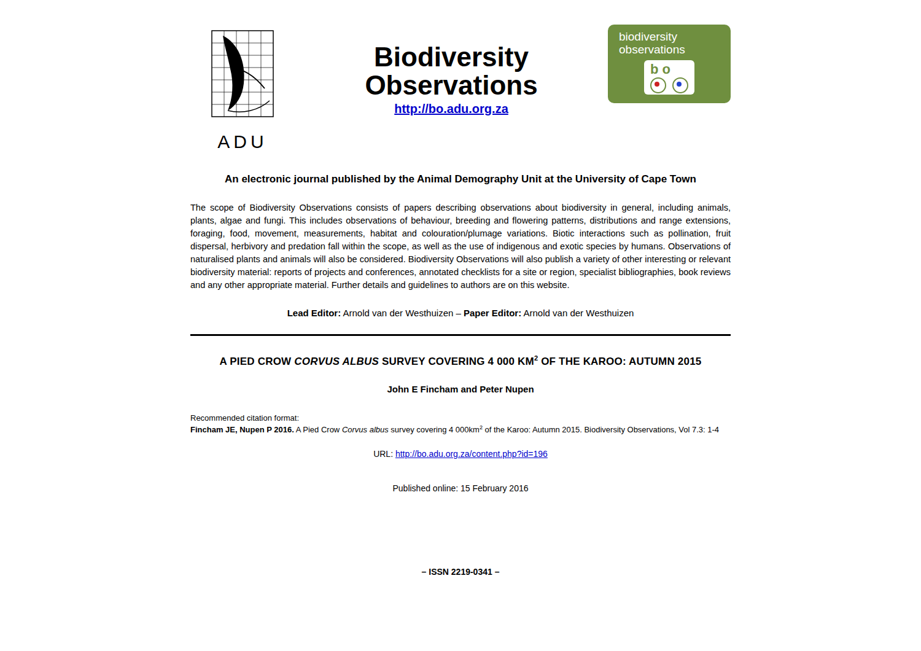ADU
Biodiversity Observations
http://bo.adu.org.za
biodiversity
observations
b o
An electronic journal published by the Animal Demography Unit at the University of Cape Town
The scope of Biodiversity Observations consists of papers describing observations about biodiversity in general, including animals, plants, algae and fungi. This includes observations of behaviour, breeding and flowering patterns, distributions and range extensions, foraging, food, movement, measurements, habitat and colouration/plumage variations. Biotic interactions such as pollination, fruit dispersal, herbivory and predation fall within the scope, as well as the use of indigenous and exotic species by humans. Observations of naturalised plants and animals will also be considered. Biodiversity Observations will also publish a variety of other interesting or relevant biodiversity material: reports of projects and conferences, annotated checklists for a site or region, specialist bibliographies, book reviews and any other appropriate material. Further details and guidelines to authors are on this website.
Lead Editor: Arnold van der Westhuizen – Paper Editor: Arnold van der Westhuizen
A PIED CROW CORVUS ALBUS SURVEY COVERING 4 000 KM2 OF THE KAROO: AUTUMN 2015
John E Fincham and Peter Nupen
Recommended citation format: Fincham JE, Nupen P 2016. A Pied Crow Corvus albus survey covering 4 000km2 of the Karoo: Autumn 2015. Biodiversity Observations, Vol 7.3: 1-4
URL: http://bo.adu.org.za/content.php?id=196
Published online: 15 February 2016
– ISSN 2219-0341 –